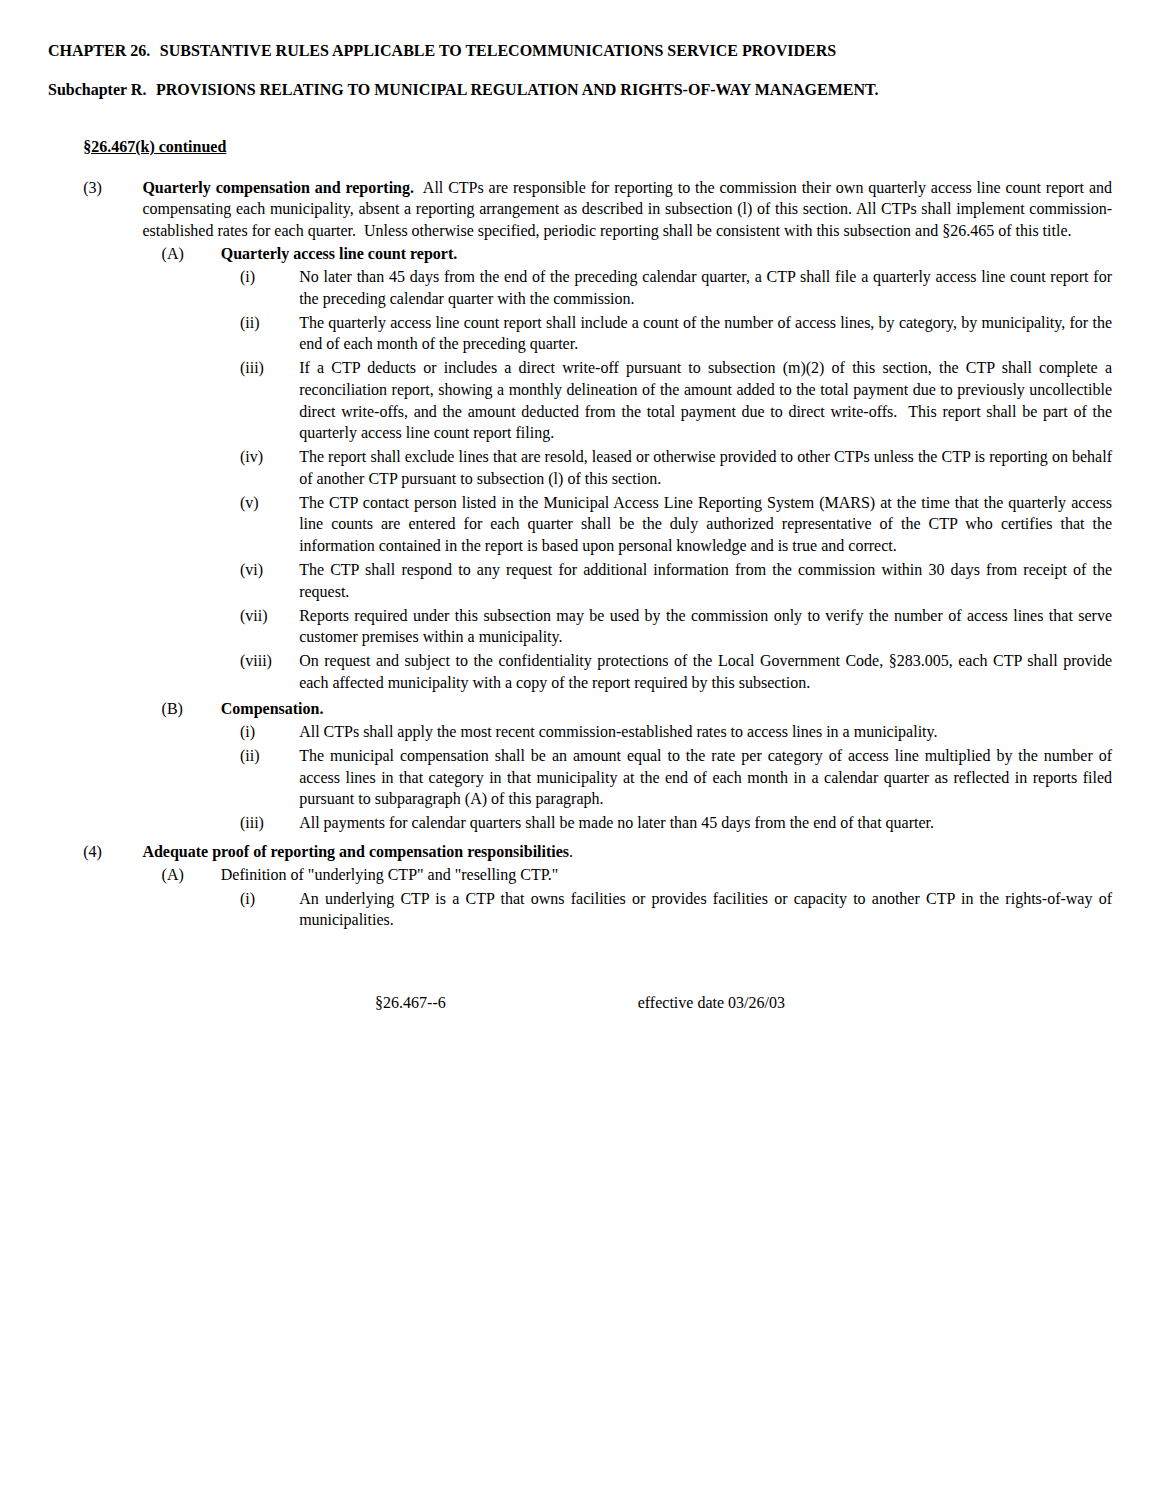CHAPTER 26. SUBSTANTIVE RULES APPLICABLE TO TELECOMMUNICATIONS SERVICE PROVIDERS
Subchapter R. PROVISIONS RELATING TO MUNICIPAL REGULATION AND RIGHTS-OF-WAY MANAGEMENT.
§26.467(k) continued
(3)
Quarterly compensation and reporting. All CTPs are responsible for reporting to the commission their own quarterly access line count report and compensating each municipality, absent a reporting arrangement as described in subsection (l) of this section. All CTPs shall implement commission-established rates for each quarter. Unless otherwise specified, periodic reporting shall be consistent with this subsection and §26.465 of this title.
(A)
Quarterly access line count report.
(i)
No later than 45 days from the end of the preceding calendar quarter, a CTP shall file a quarterly access line count report for the preceding calendar quarter with the commission.
(ii)
The quarterly access line count report shall include a count of the number of access lines, by category, by municipality, for the end of each month of the preceding quarter.
(iii)
If a CTP deducts or includes a direct write-off pursuant to subsection (m)(2) of this section, the CTP shall complete a reconciliation report, showing a monthly delineation of the amount added to the total payment due to previously uncollectible direct write-offs, and the amount deducted from the total payment due to direct write-offs. This report shall be part of the quarterly access line count report filing.
(iv)
The report shall exclude lines that are resold, leased or otherwise provided to other CTPs unless the CTP is reporting on behalf of another CTP pursuant to subsection (l) of this section.
(v)
The CTP contact person listed in the Municipal Access Line Reporting System (MARS) at the time that the quarterly access line counts are entered for each quarter shall be the duly authorized representative of the CTP who certifies that the information contained in the report is based upon personal knowledge and is true and correct.
(vi)
The CTP shall respond to any request for additional information from the commission within 30 days from receipt of the request.
(vii)
Reports required under this subsection may be used by the commission only to verify the number of access lines that serve customer premises within a municipality.
(viii)
On request and subject to the confidentiality protections of the Local Government Code, §283.005, each CTP shall provide each affected municipality with a copy of the report required by this subsection.
(B)
Compensation.
(i)
All CTPs shall apply the most recent commission-established rates to access lines in a municipality.
(ii)
The municipal compensation shall be an amount equal to the rate per category of access line multiplied by the number of access lines in that category in that municipality at the end of each month in a calendar quarter as reflected in reports filed pursuant to subparagraph (A) of this paragraph.
(iii)
All payments for calendar quarters shall be made no later than 45 days from the end of that quarter.
(4)
Adequate proof of reporting and compensation responsibilities.
(A)
Definition of "underlying CTP" and "reselling CTP."
(i)
An underlying CTP is a CTP that owns facilities or provides facilities or capacity to another CTP in the rights-of-way of municipalities.
§26.467--6 effective date 03/26/03